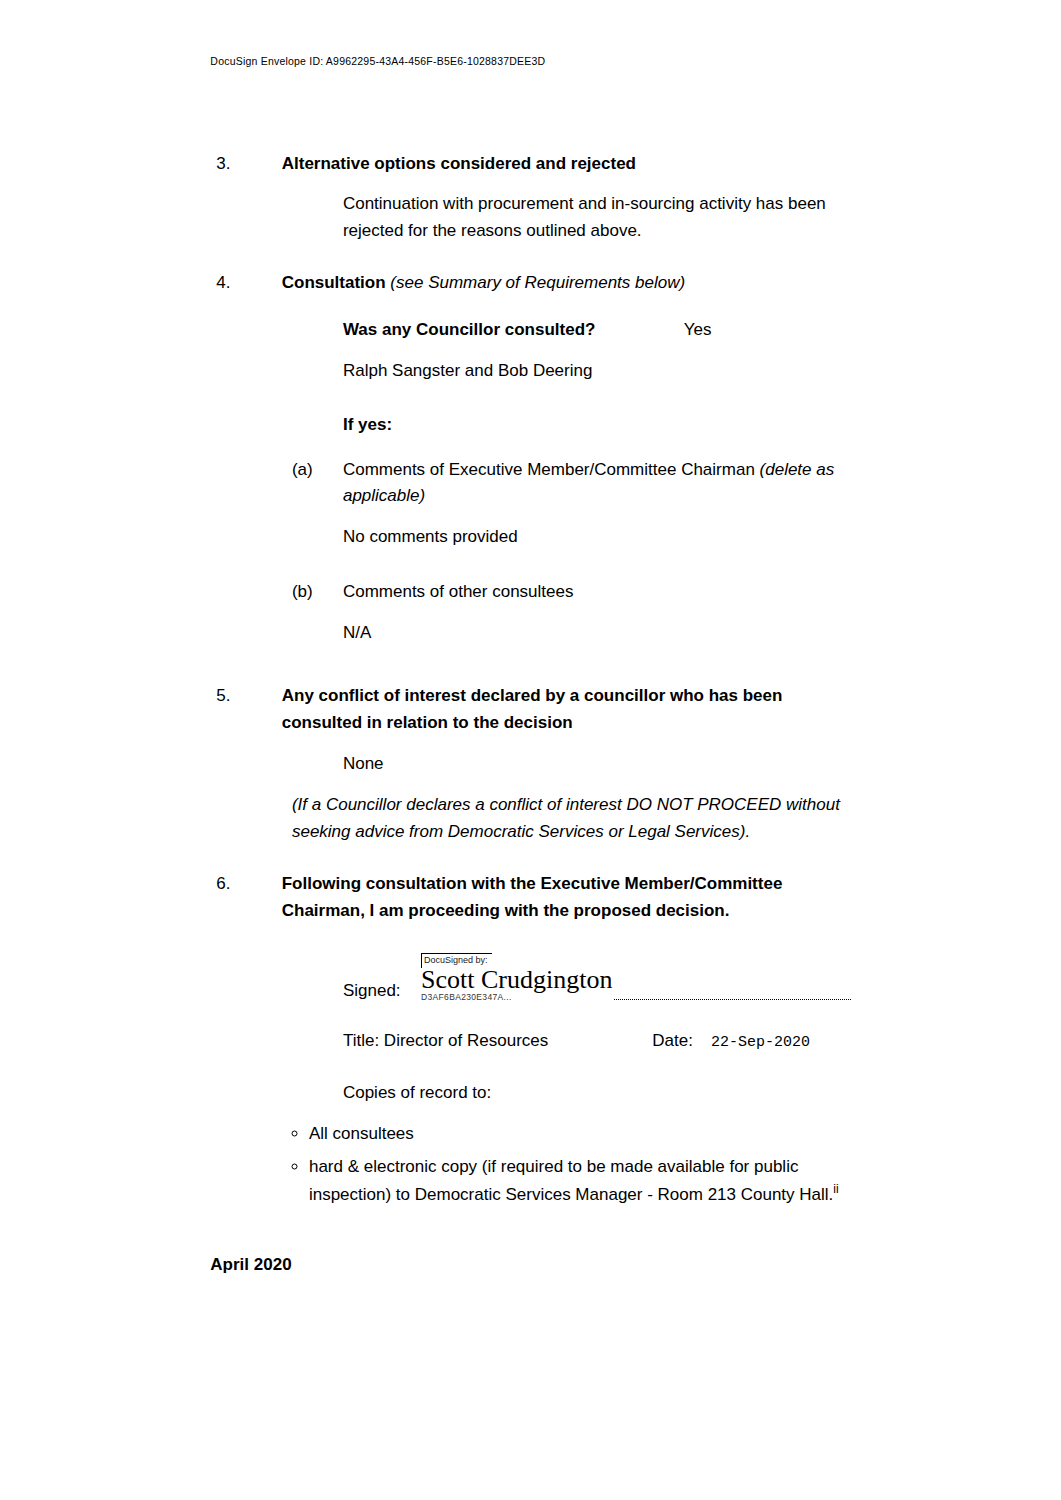DocuSign Envelope ID: A9962295-43A4-456F-B5E6-1028837DEE3D
3. Alternative options considered and rejected
Continuation with procurement and in-sourcing activity has been rejected for the reasons outlined above.
4. Consultation (see Summary of Requirements below)
Was any Councillor consulted?Yes
Ralph Sangster and Bob Deering
If yes:
(a) Comments of Executive Member/Committee Chairman (delete as applicable)
No comments provided
(b) Comments of other consultees
N/A
5. Any conflict of interest declared by a councillor who has been consulted in relation to the decision
None
(If a Councillor declares a conflict of interest DO NOT PROCEED without seeking advice from Democratic Services or Legal Services).
6. Following consultation with the Executive Member/Committee Chairman, I am proceeding with the proposed decision.
Signed: DocuSigned by:
Scott Crudgington
D3AF6BA230E347A...
Title: Director of Resources Date: 22-Sep-2020
Copies of record to:
All consultees
hard & electronic copy (if required to be made available for public inspection) to Democratic Services Manager - Room 213 County Hall.ii
April 2020